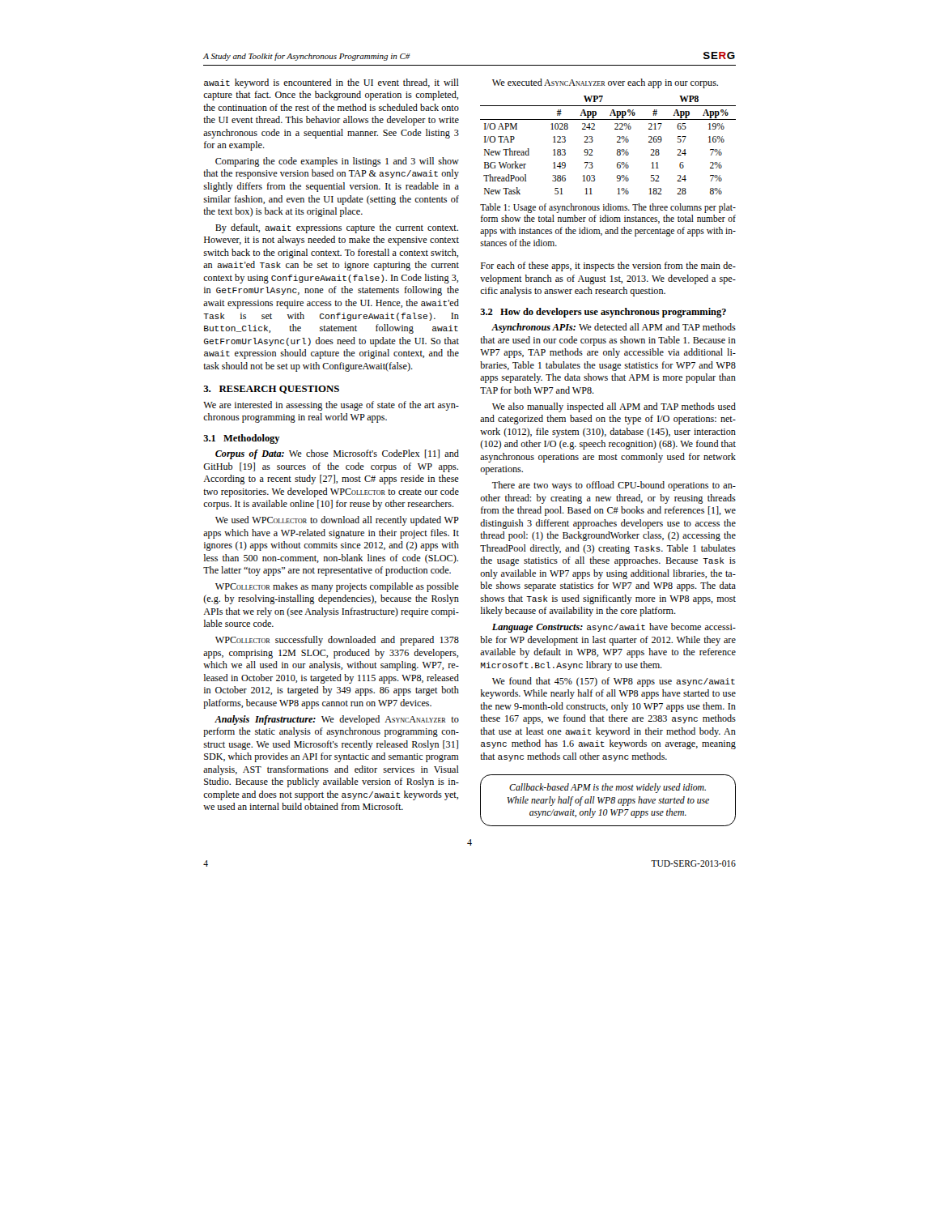A Study and Toolkit for Asynchronous Programming in C#
SERG
await keyword is encountered in the UI event thread, it will capture that fact. Once the background operation is completed, the continuation of the rest of the method is scheduled back onto the UI event thread. This behavior allows the developer to write asynchronous code in a sequential manner. See Code listing 3 for an example.
Comparing the code examples in listings 1 and 3 will show that the responsive version based on TAP & async/await only slightly differs from the sequential version. It is readable in a similar fashion, and even the UI update (setting the contents of the text box) is back at its original place.
By default, await expressions capture the current context. However, it is not always needed to make the expensive context switch back to the original context. To forestall a context switch, an await'ed Task can be set to ignore capturing the current context by using ConfigureAwait(false). In Code listing 3, in GetFromUrlAsync, none of the statements following the await expressions require access to the UI. Hence, the await'ed Task is set with ConfigureAwait(false). In Button_Click, the statement following await GetFromUrlAsync(url) does need to update the UI. So that await expression should capture the original context, and the task should not be set up with ConfigureAwait(false).
3. RESEARCH QUESTIONS
We are interested in assessing the usage of state of the art asynchronous programming in real world WP apps.
3.1 Methodology
Corpus of Data: We chose Microsoft's CodePlex [11] and GitHub [19] as sources of the code corpus of WP apps. According to a recent study [27], most C# apps reside in these two repositories. We developed WPCollector to create our code corpus. It is available online [10] for reuse by other researchers.
We used WPCollector to download all recently updated WP apps which have a WP-related signature in their project files. It ignores (1) apps without commits since 2012, and (2) apps with less than 500 non-comment, non-blank lines of code (SLOC). The latter “toy apps” are not representative of production code.
WPCollector makes as many projects compilable as possible (e.g. by resolving-installing dependencies), because the Roslyn APIs that we rely on (see Analysis Infrastructure) require compilable source code.
WPCollector successfully downloaded and prepared 1378 apps, comprising 12M SLOC, produced by 3376 developers, which we all used in our analysis, without sampling. WP7, released in October 2010, is targeted by 1115 apps. WP8, released in October 2012, is targeted by 349 apps. 86 apps target both platforms, because WP8 apps cannot run on WP7 devices.
Analysis Infrastructure: We developed Async Analyzer to perform the static analysis of asynchronous programming construct usage. We used Microsoft's recently released Roslyn [31] SDK, which provides an API for syntactic and semantic program analysis, AST transformations and editor services in Visual Studio. Because the publicly available version of Roslyn is incomplete and does not support the async/await keywords yet, we used an internal build obtained from Microsoft.
We executed Async Analyzer over each app in our corpus.
| | WP7 | WP8 |
| --- | --- | --- |
| | # | App | App% | # | App | App% |
| I/O APM | 1028 | 242 | 22% | 217 | 65 | 19% |
| I/O TAP | 123 | 23 | 2% | 269 | 57 | 16% |
| New Thread | 183 | 92 | 8% | 28 | 24 | 7% |
| BG Worker | 149 | 73 | 6% | 11 | 6 | 2% |
| ThreadPool | 386 | 103 | 9% | 52 | 24 | 7% |
| New Task | 51 | 11 | 1% | 182 | 28 | 8% |
Table 1: Usage of asynchronous idioms. The three columns per platform show the total number of idiom instances, the total number of apps with instances of the idiom, and the percentage of apps with instances of the idiom.
For each of these apps, it inspects the version from the main development branch as of August 1st, 2013. We developed a specific analysis to answer each research question.
3.2 How do developers use asynchronous programming?
Asynchronous APIs: We detected all APM and TAP methods that are used in our code corpus as shown in Table 1. Because in WP7 apps, TAP methods are only accessible via additional libraries, Table 1 tabulates the usage statistics for WP7 and WP8 apps separately. The data shows that APM is more popular than TAP for both WP7 and WP8.
We also manually inspected all APM and TAP methods used and categorized them based on the type of I/O operations: network (1012), file system (310), database (145), user interaction (102) and other I/O (e.g. speech recognition) (68). We found that asynchronous operations are most commonly used for network operations.
There are two ways to offload CPU-bound operations to another thread: by creating a new thread, or by reusing threads from the thread pool. Based on C# books and references [1], we distinguish 3 different approaches developers use to access the thread pool: (1) the BackgroundWorker class, (2) accessing the ThreadPool directly, and (3) creating Tasks. Table 1 tabulates the usage statistics of all these approaches. Because Task is only available in WP7 apps by using additional libraries, the table shows separate statistics for WP7 and WP8 apps. The data shows that Task is used significantly more in WP8 apps, most likely because of availability in the core platform.
Language Constructs: async/await have become accessible for WP development in last quarter of 2012. While they are available by default in WP8, WP7 apps have to the reference Microsoft.Bcl.Async library to use them.
We found that 45% (157) of WP8 apps use async/await keywords. While nearly half of all WP8 apps have started to use the new 9-month-old constructs, only 10 WP7 apps use them. In these 167 apps, we found that there are 2383 async methods that use at least one await keyword in their method body. An async method has 1.6 await keywords on average, meaning that async methods call other async methods.
Callback-based APM is the most widely used idiom.
While nearly half of all WP8 apps have started to use
async/await, only 10 WP7 apps use them.
4
4
TUD-SERG-2013-016